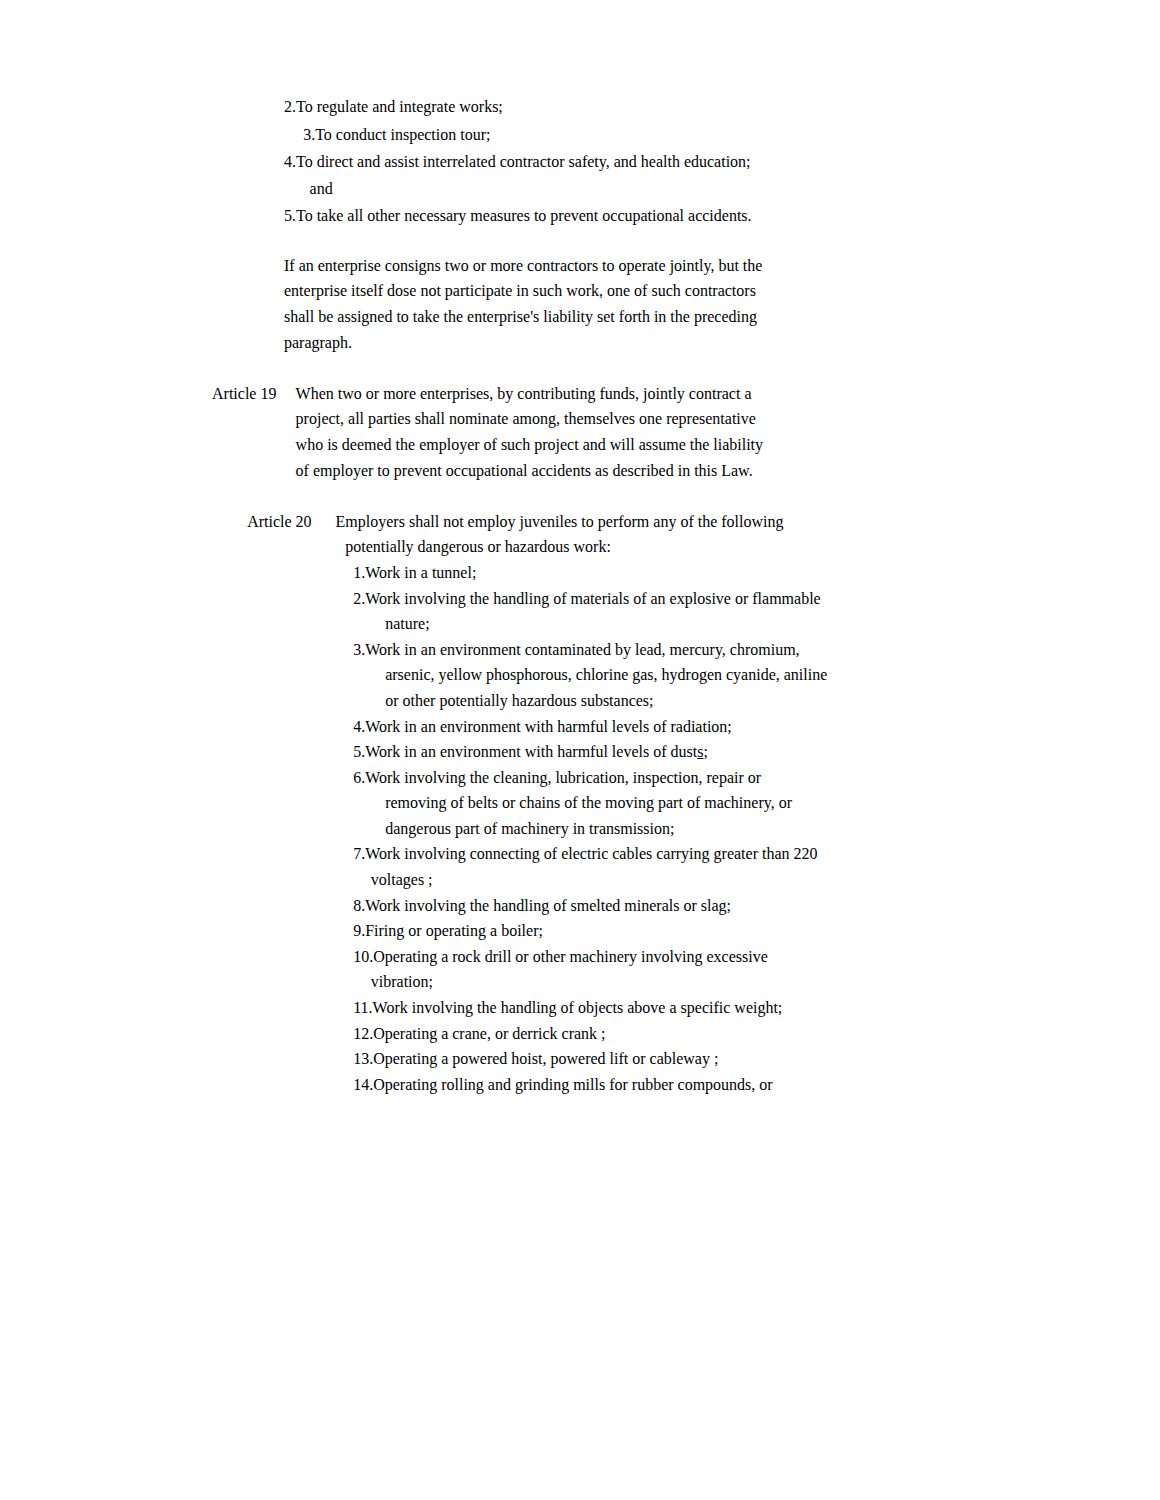2.To regulate and integrate works;
3.To conduct inspection tour;
4.To direct and assist interrelated contractor safety, and health education;
and
5.To take all other necessary measures to prevent occupational accidents.
If an enterprise consigns two or more contractors to operate jointly, but the
enterprise itself dose not participate in such work, one of such contractors
shall be assigned to take the enterprise's liability set forth in the preceding
paragraph.
Article 19
When two or more enterprises, by contributing funds, jointly contract a
project, all parties shall nominate among, themselves one representative
who is deemed the employer of such project and will assume the liability
of employer to prevent occupational accidents as described in this Law.
Article 20
Employers shall not employ juveniles to perform any of the following
potentially dangerous or hazardous work:
1.Work in a tunnel;
2.Work involving the handling of materials of an explosive or flammablenature;
3.Work in an environment contaminated by lead, mercury, chromium,arsenic, yellow phosphorous, chlorine gas, hydrogen cyanide, aniline or other potentially hazardous substances;
4.Work in an environment with harmful levels of radiation;
5.Work in an environment with harmful levels of dusts;
6.Work involving the cleaning, lubrication, inspection, repair orremoving of belts or chains of the moving part of machinery, or dangerous part of machinery in transmission;
7.Work involving connecting of electric cables carrying greater than 220voltages ;
8.Work involving the handling of smelted minerals or slag;
9.Firing or operating a boiler;
10.Operating a rock drill or other machinery involving excessivevibration;
11.Work involving the handling of objects above a specific weight;
12.Operating a crane, or derrick crank ;
13.Operating a powered hoist, powered lift or cableway ;
14.Operating rolling and grinding mills for rubber compounds, or